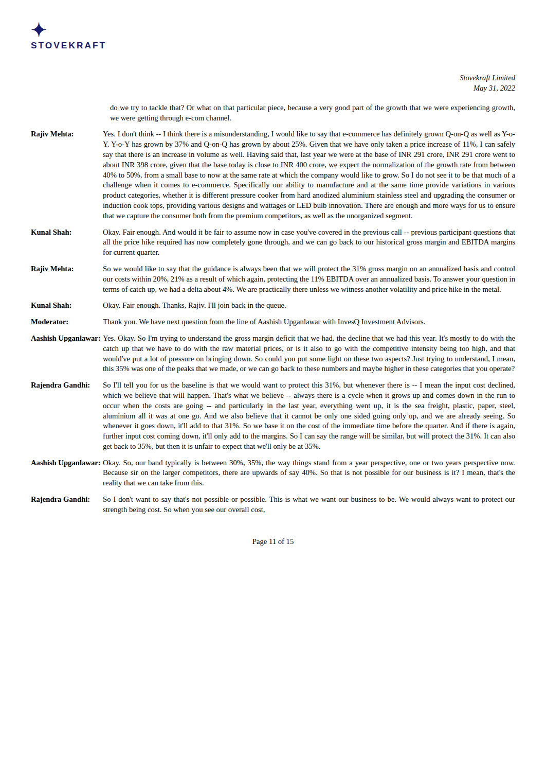✦
STOVEKRAFT
Stovekraft Limited
May 31, 2022
do we try to tackle that? Or what on that particular piece, because a very good part of the growth that we were experiencing growth, we were getting through e-com channel.
| Rajiv Mehta: | Yes. I don't think -- I think there is a misunderstanding, I would like to say that e-commerce has definitely grown Q-on-Q as well as Y-o-Y. Y-o-Y has grown by 37% and Q-on-Q has grown by about 25%. Given that we have only taken a price increase of 11%, I can safely say that there is an increase in volume as well. Having said that, last year we were at the base of INR 291 crore, INR 291 crore went to about INR 398 crore, given that the base today is close to INR 400 crore, we expect the normalization of the growth rate from between 40% to 50%, from a small base to now at the same rate at which the company would like to grow. So I do not see it to be that much of a challenge when it comes to e-commerce. Specifically our ability to manufacture and at the same time provide variations in various product categories, whether it is different pressure cooker from hard anodized aluminium stainless steel and upgrading the consumer or induction cook tops, providing various designs and wattages or LED bulb innovation. There are enough and more ways for us to ensure that we capture the consumer both from the premium competitors, as well as the unorganized segment. |
| Kunal Shah: | Okay. Fair enough. And would it be fair to assume now in case you've covered in the previous call -- previous participant questions that all the price hike required has now completely gone through, and we can go back to our historical gross margin and EBITDA margins for current quarter. |
| Rajiv Mehta: | So we would like to say that the guidance is always been that we will protect the 31% gross margin on an annualized basis and control our costs within 20%, 21% as a result of which again, protecting the 11% EBITDA over an annualized basis. To answer your question in terms of catch up, we had a delta about 4%. We are practically there unless we witness another volatility and price hike in the metal. |
| Kunal Shah: | Okay. Fair enough. Thanks, Rajiv. I'll join back in the queue. |
| Moderator: | Thank you. We have next question from the line of Aashish Upganlawar with InvesQ Investment Advisors. |
| Aashish Upganlawar: | Yes. Okay. So I'm trying to understand the gross margin deficit that we had, the decline that we had this year. It's mostly to do with the catch up that we have to do with the raw material prices, or is it also to go with the competitive intensity being too high, and that would've put a lot of pressure on bringing down. So could you put some light on these two aspects? Just trying to understand, I mean, this 35% was one of the peaks that we made, or we can go back to these numbers and maybe higher in these categories that you operate? |
| Rajendra Gandhi: | So I'll tell you for us the baseline is that we would want to protect this 31%, but whenever there is -- I mean the input cost declined, which we believe that will happen. That's what we believe -- always there is a cycle when it grows up and comes down in the run to occur when the costs are going -- and particularly in the last year, everything went up, it is the sea freight, plastic, paper, steel, aluminium all it was at one go. And we also believe that it cannot be only one sided going only up, and we are already seeing. So whenever it goes down, it'll add to that 31%. So we base it on the cost of the immediate time before the quarter. And if there is again, further input cost coming down, it'll only add to the margins. So I can say the range will be similar, but will protect the 31%. It can also get back to 35%, but then it is unfair to expect that we'll only be at 35%. |
| Aashish Upganlawar: | Okay. So, our band typically is between 30%, 35%, the way things stand from a year perspective, one or two years perspective now. Because sir on the larger competitors, there are upwards of say 40%. So that is not possible for our business is it? I mean, that's the reality that we can take from this. |
| Rajendra Gandhi: | So I don't want to say that's not possible or possible. This is what we want our business to be. We would always want to protect our strength being cost. So when you see our overall cost, |
Page 11 of 15